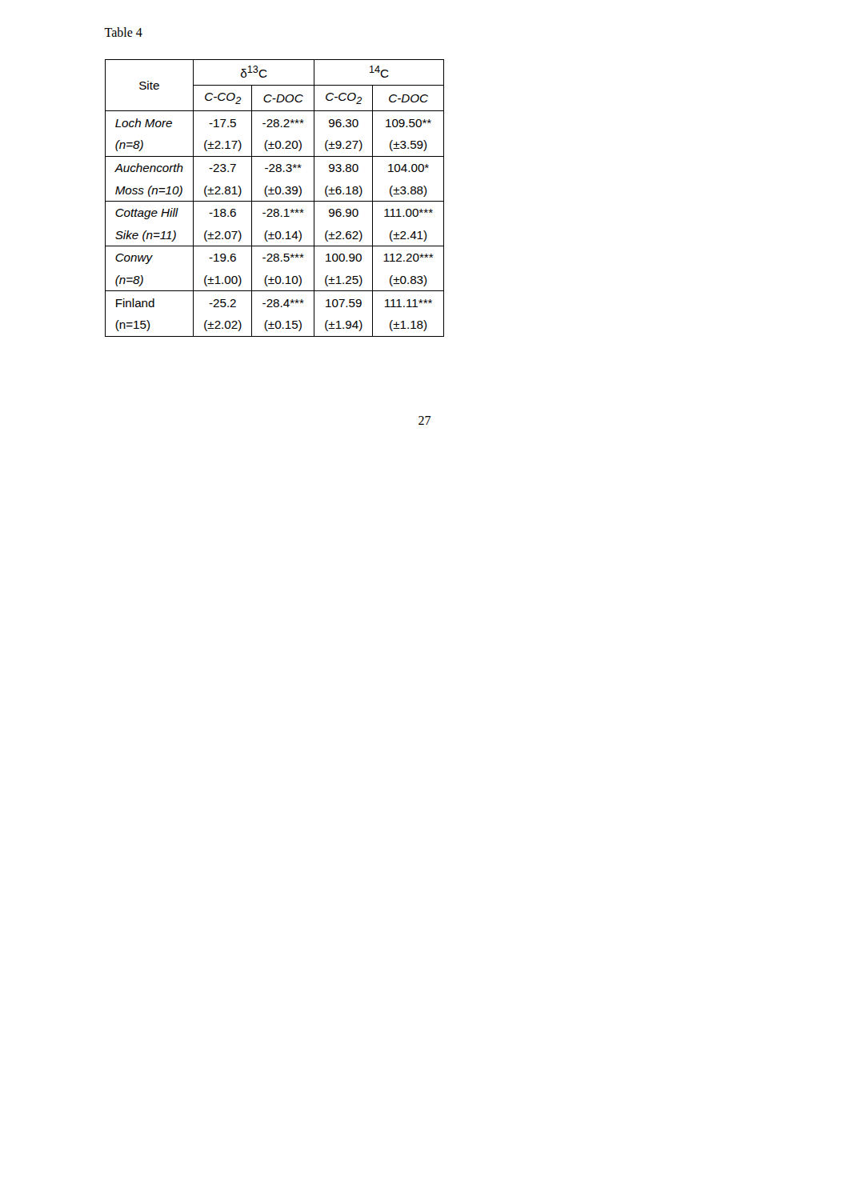Table 4
| Site | δ 13 C | 14 C |
| --- | --- | --- |
| C-CO 2 | C-DOC | C-CO 2 | C-DOC |
| Loch More | -17.5 | -28.2*** | 96.30 | 109.50** |
| (n=8) | (±2.17) | (±0.20) | (±9.27) | (±3.59) |
| Auchencorth | -23.7 | -28.3** | 93.80 | 104.00* |
| Moss (n=10) | (±2.81) | (±0.39) | (±6.18) | (±3.88) |
| Cottage Hill | -18.6 | -28.1*** | 96.90 | 111.00*** |
| Sike (n=11) | (±2.07) | (±0.14) | (±2.62) | (±2.41) |
| Conwy | -19.6 | -28.5*** | 100.90 | 112.20*** |
| (n=8) | (±1.00) | (±0.10) | (±1.25) | (±0.83) |
| Finland | -25.2 | -28.4*** | 107.59 | 111.11*** |
| (n=15) | (±2.02) | (±0.15) | (±1.94) | (±1.18) |
27